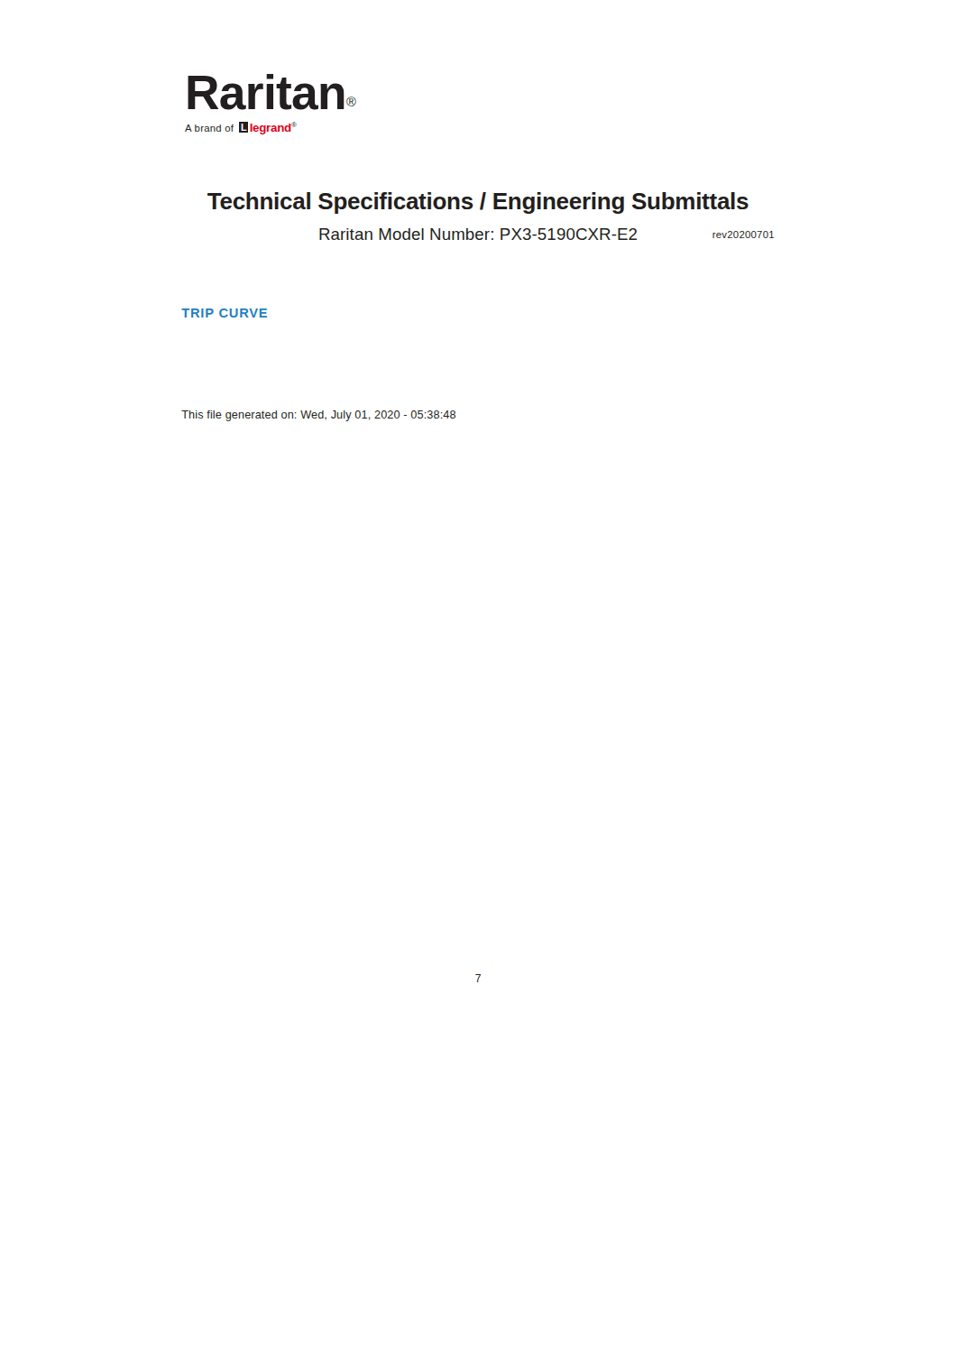Raritan®
A brand of Llegrand®
Technical Specifications / Engineering Submittals
Raritan Model Number: PX3-5190CXR-E2 rev20200701
TRIP CURVE
This file generated on: Wed, July 01, 2020 - 05:38:48
7